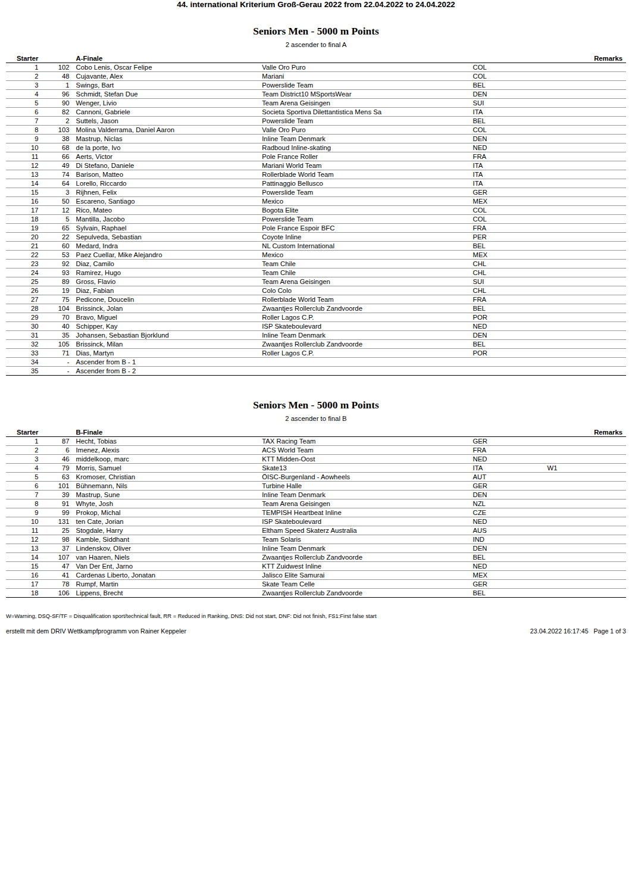44. international Kriterium Groß-Gerau 2022 from 22.04.2022 to 24.04.2022
Seniors Men - 5000 m Points
2 ascender to final A
| Starter | | A-Finale | | | Remarks |
| --- | --- | --- | --- | --- | --- |
| 1 | 102 | Cobo Lenis, Oscar Felipe | Valle Oro Puro | COL | |
| 2 | 48 | Cujavante, Alex | Mariani | COL | |
| 3 | 1 | Swings, Bart | Powerslide Team | BEL | |
| 4 | 96 | Schmidt, Stefan Due | Team District10 MSportsWear | DEN | |
| 5 | 90 | Wenger, Livio | Team Arena Geisingen | SUI | |
| 6 | 82 | Cannoni, Gabriele | Societa Sportiva Dilettantistica Mens Sa | ITA | |
| 7 | 2 | Suttels, Jason | Powerslide Team | BEL | |
| 8 | 103 | Molina Valderrama, Daniel Aaron | Valle Oro Puro | COL | |
| 9 | 38 | Mastrup, Niclas | Inline Team Denmark | DEN | |
| 10 | 68 | de la porte, Ivo | Radboud Inline-skating | NED | |
| 11 | 66 | Aerts, Victor | Pole France Roller | FRA | |
| 12 | 49 | Di Stefano, Daniele | Mariani World Team | ITA | |
| 13 | 74 | Barison, Matteo | Rollerblade World Team | ITA | |
| 14 | 64 | Lorello, Riccardo | Pattinaggio Bellusco | ITA | |
| 15 | 3 | Rijhnen, Felix | Powerslide Team | GER | |
| 16 | 50 | Escareno, Santiago | Mexico | MEX | |
| 17 | 12 | Rico, Mateo | Bogota Elite | COL | |
| 18 | 5 | Mantilla, Jacobo | Powerslide Team | COL | |
| 19 | 65 | Sylvain, Raphael | Pole France Espoir BFC | FRA | |
| 20 | 22 | Sepulveda, Sebastian | Coyote Inline | PER | |
| 21 | 60 | Medard, Indra | NL Custom International | BEL | |
| 22 | 53 | Paez Cuellar, Mike Alejandro | Mexico | MEX | |
| 23 | 92 | Diaz, Camilo | Team Chile | CHL | |
| 24 | 93 | Ramirez, Hugo | Team Chile | CHL | |
| 25 | 89 | Gross, Flavio | Team Arena Geisingen | SUI | |
| 26 | 19 | Diaz, Fabian | Colo Colo | CHL | |
| 27 | 75 | Pedicone, Doucelin | Rollerblade World Team | FRA | |
| 28 | 104 | Brissinck, Jolan | Zwaantjes Rollerclub Zandvoorde | BEL | |
| 29 | 70 | Bravo, Miguel | Roller Lagos C.P. | POR | |
| 30 | 40 | Schipper, Kay | ISP Skateboulevard | NED | |
| 31 | 35 | Johansen, Sebastian Bjorklund | Inline Team Denmark | DEN | |
| 32 | 105 | Brissinck, Milan | Zwaantjes Rollerclub Zandvoorde | BEL | |
| 33 | 71 | Dias, Martyn | Roller Lagos C.P. | POR | |
| 34 | - | Ascender from B - 1 | | | |
| 35 | - | Ascender from B - 2 | | | |
Seniors Men - 5000 m Points
2 ascender to final B
| Starter | | B-Finale | | | Remarks |
| --- | --- | --- | --- | --- | --- |
| 1 | 87 | Hecht, Tobias | TAX Racing Team | GER | |
| 2 | 6 | Imenez, Alexis | ACS World Team | FRA | |
| 3 | 46 | middelkoop, marc | KTT Midden-Oost | NED | |
| 4 | 79 | Morris, Samuel | Skate13 | ITA | W1 |
| 5 | 63 | Kromoser, Christian | ÖISC-Burgenland - Aowheels | AUT | |
| 6 | 101 | Bühnemann, Nils | Turbine Halle | GER | |
| 7 | 39 | Mastrup, Sune | Inline Team Denmark | DEN | |
| 8 | 91 | Whyte, Josh | Team Arena Geisingen | NZL | |
| 9 | 99 | Prokop, Michal | TEMPISH Heartbeat Inline | CZE | |
| 10 | 131 | ten Cate, Jorian | ISP Skateboulevard | NED | |
| 11 | 25 | Stogdale, Harry | Eltham Speed Skaterz Australia | AUS | |
| 12 | 98 | Kamble, Siddhant | Team Solaris | IND | |
| 13 | 37 | Lindenskov, Oliver | Inline Team Denmark | DEN | |
| 14 | 107 | van Haaren, Niels | Zwaantjes Rollerclub Zandvoorde | BEL | |
| 15 | 47 | Van Der Ent, Jarno | KTT Zuidwest Inline | NED | |
| 16 | 41 | Cardenas Liberto, Jonatan | Jalisco Elite Samurai | MEX | |
| 17 | 78 | Rumpf, Martin | Skate Team Celle | GER | |
| 18 | 106 | Lippens, Brecht | Zwaantjes Rollerclub Zandvoorde | BEL | |
W=Warning, DSQ-SF/TF = Disqualification sport/technical fault, RR = Reduced in Ranking, DNS: Did not start, DNF: Did not finish, FS1:First false start
erstellt mit dem DRIV Wettkampfprogramm von Rainer Keppeler
23.04.2022 16:17:45 Page 1 of 3